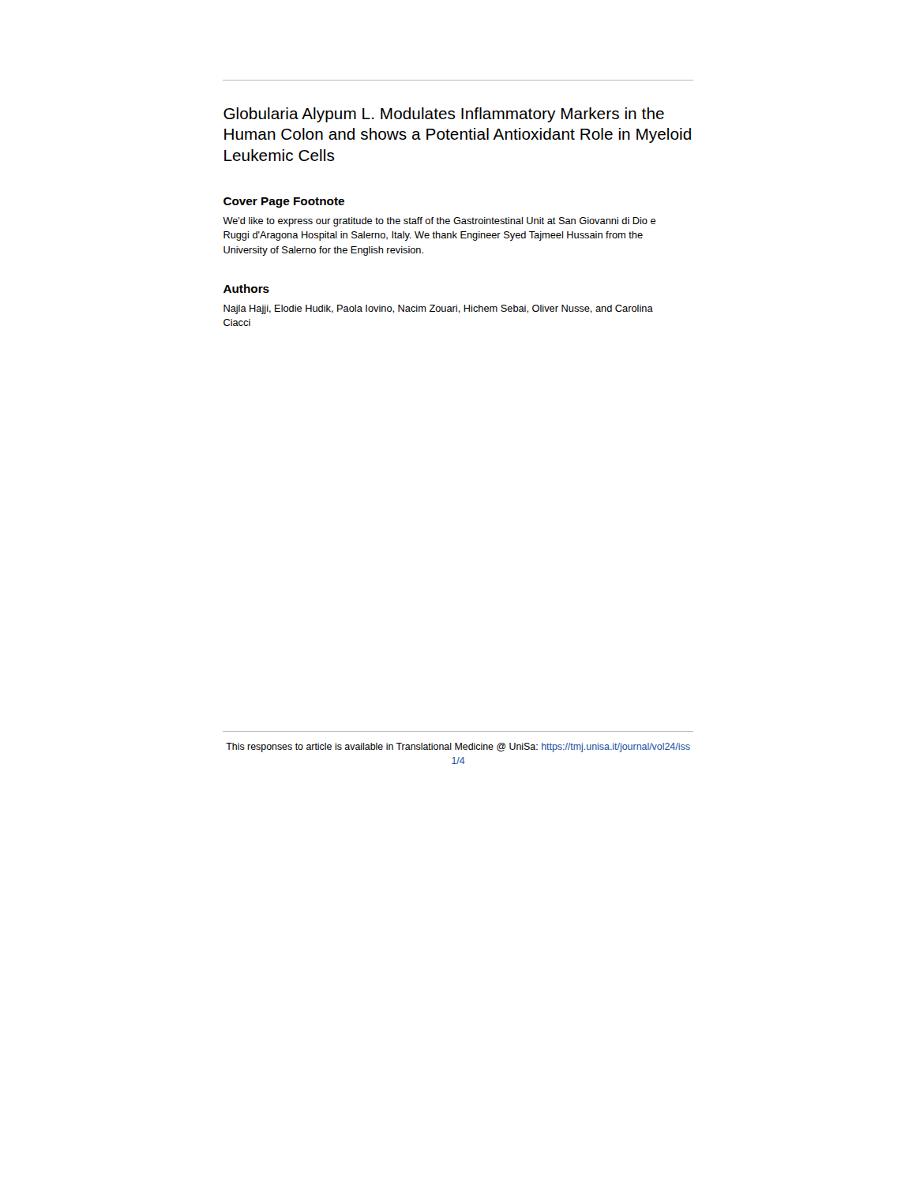Globularia Alypum L. Modulates Inflammatory Markers in the Human Colon and shows a Potential Antioxidant Role in Myeloid Leukemic Cells
Cover Page Footnote
We'd like to express our gratitude to the staff of the Gastrointestinal Unit at San Giovanni di Dio e Ruggi d'Aragona Hospital in Salerno, Italy. We thank Engineer Syed Tajmeel Hussain from the University of Salerno for the English revision.
Authors
Najla Hajji, Elodie Hudik, Paola Iovino, Nacim Zouari, Hichem Sebai, Oliver Nusse, and Carolina Ciacci
This responses to article is available in Translational Medicine @ UniSa: https://tmj.unisa.it/journal/vol24/iss1/4